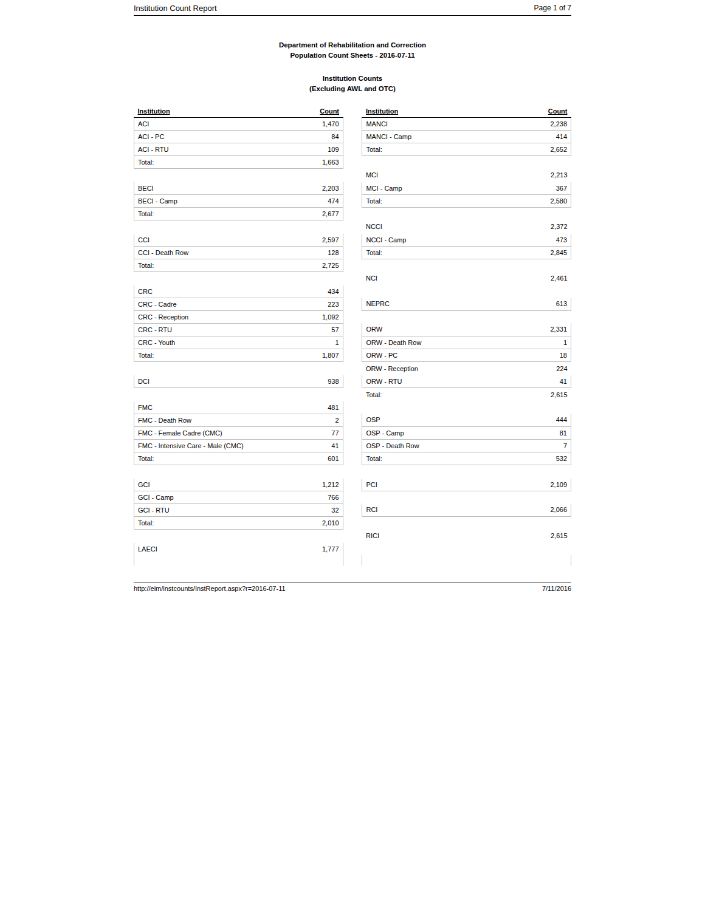Institution Count Report
Page 1 of 7
Department of Rehabilitation and Correction
Population Count Sheets - 2016-07-11
Institution Counts
(Excluding AWL and OTC)
| Institution | Count | | Institution | Count |
| ACI | 1,470 | | MANCI | 2,238 |
| ACI - PC | 84 | | MANCI - Camp | 414 |
| ACI - RTU | 109 | | Total: | 2,652 |
| Total: | 1,663 | | | |
| | | | MCI | 2,213 |
| BECI | 2,203 | | MCI - Camp | 367 |
| BECI - Camp | 474 | | Total: | 2,580 |
| Total: | 2,677 | | | |
| | | | NCCI | 2,372 |
| CCI | 2,597 | | NCCI - Camp | 473 |
| CCI - Death Row | 128 | | Total: | 2,845 |
| Total: | 2,725 | | | |
| | | | NCI | 2,461 |
| CRC | 434 | | | |
| CRC - Cadre | 223 | | NEPRC | 613 |
| CRC - Reception | 1,092 | | | |
| CRC - RTU | 57 | | ORW | 2,331 |
| CRC - Youth | 1 | | ORW - Death Row | 1 |
| Total: | 1,807 | | ORW - PC | 18 |
| | | | ORW - Reception | 224 |
| DCI | 938 | | ORW - RTU | 41 |
| | | | Total: | 2,615 |
| FMC | 481 | | | |
| FMC - Death Row | 2 | | OSP | 444 |
| FMC - Female Cadre (CMC) | 77 | | OSP - Camp | 81 |
| FMC - Intensive Care - Male (CMC) | 41 | | OSP - Death Row | 7 |
| Total: | 601 | | Total: | 532 |
| GCI | 1,212 | | PCI | 2,109 |
| GCI - Camp | 766 | | | |
| GCI - RTU | 32 | | RCI | 2,066 |
| Total: | 2,010 | | | |
| | | | RICI | 2,615 |
| LAECI | 1,777 | | | |
http://eim/instcounts/InstReport.aspx?r=2016-07-11
7/11/2016